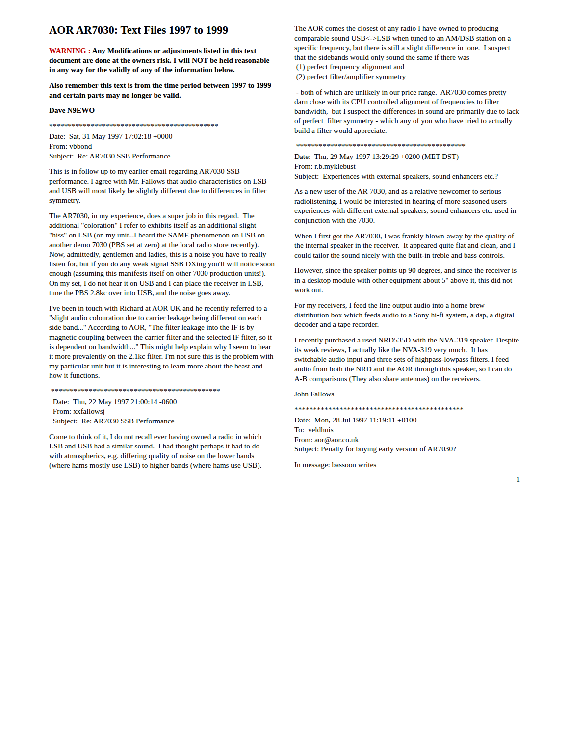AOR AR7030: Text Files 1997 to 1999
WARNING : Any Modifications or adjustments listed in this text document are done at the owners risk. I will NOT be held reasonable in any way for the validly of any of the information below.
Also remember this text is from the time period between 1997 to 1999 and certain parts may no longer be valid.
Dave N9EWO
*********************************************
Date: Sat, 31 May 1997 17:02:18 +0000
From: vbbond
Subject: Re: AR7030 SSB Performance
This is in follow up to my earlier email regarding AR7030 SSB performance. I agree with Mr. Fallows that audio characteristics on LSB and USB will most likely be slightly different due to differences in filter symmetry.
The AR7030, in my experience, does a super job in this regard. The additional "coloration" I refer to exhibits itself as an additional slight "hiss" on LSB (on my unit--I heard the SAME phenomenon on USB on another demo 7030 (PBS set at zero) at the local radio store recently). Now, admittedly, gentlemen and ladies, this is a noise you have to really listen for, but if you do any weak signal SSB DXing you'll will notice soon enough (assuming this manifests itself on other 7030 production units!). On my set, I do not hear it on USB and I can place the receiver in LSB, tune the PBS 2.8kc over into USB, and the noise goes away.
I've been in touch with Richard at AOR UK and he recently referred to a "slight audio colouration due to carrier leakage being different on each side band..." According to AOR, "The filter leakage into the IF is by magnetic coupling between the carrier filter and the selected IF filter, so it is dependent on bandwidth..." This might help explain why I seem to hear it more prevalently on the 2.1kc filter. I'm not sure this is the problem with my particular unit but it is interesting to learn more about the beast and how it functions.
*********************************************
Date: Thu, 22 May 1997 21:00:14 -0600
From: xxfallowsj
Subject: Re: AR7030 SSB Performance
Come to think of it, I do not recall ever having owned a radio in which LSB and USB had a similar sound. I had thought perhaps it had to do with atmospherics, e.g. differing quality of noise on the lower bands (where hams mostly use LSB) to higher bands (where hams use USB).
The AOR comes the closest of any radio I have owned to producing comparable sound USB<->LSB when tuned to an AM/DSB station on a specific frequency, but there is still a slight difference in tone. I suspect that the sidebands would only sound the same if there was
(1) perfect frequency alignment and
(2) perfect filter/amplifier symmetry
- both of which are unlikely in our price range. AR7030 comes pretty darn close with its CPU controlled alignment of frequencies to filter bandwidth, but I suspect the differences in sound are primarily due to lack of perfect filter symmetry - which any of you who have tried to actually build a filter would appreciate.
*********************************************
Date: Thu, 29 May 1997 13:29:29 +0200 (MET DST)
From: r.b.myklebust
Subject: Experiences with external speakers, sound enhancers etc.?
As a new user of the AR 7030, and as a relative newcomer to serious radiolistening, I would be interested in hearing of more seasoned users experiences with different external speakers, sound enhancers etc. used in conjunction with the 7030.
When I first got the AR7030, I was frankly blown-away by the quality of the internal speaker in the receiver. It appeared quite flat and clean, and I could tailor the sound nicely with the built-in treble and bass controls.
However, since the speaker points up 90 degrees, and since the receiver is in a desktop module with other equipment about 5" above it, this did not work out.
For my receivers, I feed the line output audio into a home brew distribution box which feeds audio to a Sony hi-fi system, a dsp, a digital decoder and a tape recorder.
I recently purchased a used NRD535D with the NVA-319 speaker. Despite its weak reviews, I actually like the NVA-319 very much. It has switchable audio input and three sets of highpass-lowpass filters. I feed audio from both the NRD and the AOR through this speaker, so I can do A-B comparisons (They also share antennas) on the receivers.
John Fallows
*********************************************
Date: Mon, 28 Jul 1997 11:19:11 +0100
To: veldhuis
From: aor@aor.co.uk
Subject: Penalty for buying early version of AR7030?
In message: bassoon writes
1